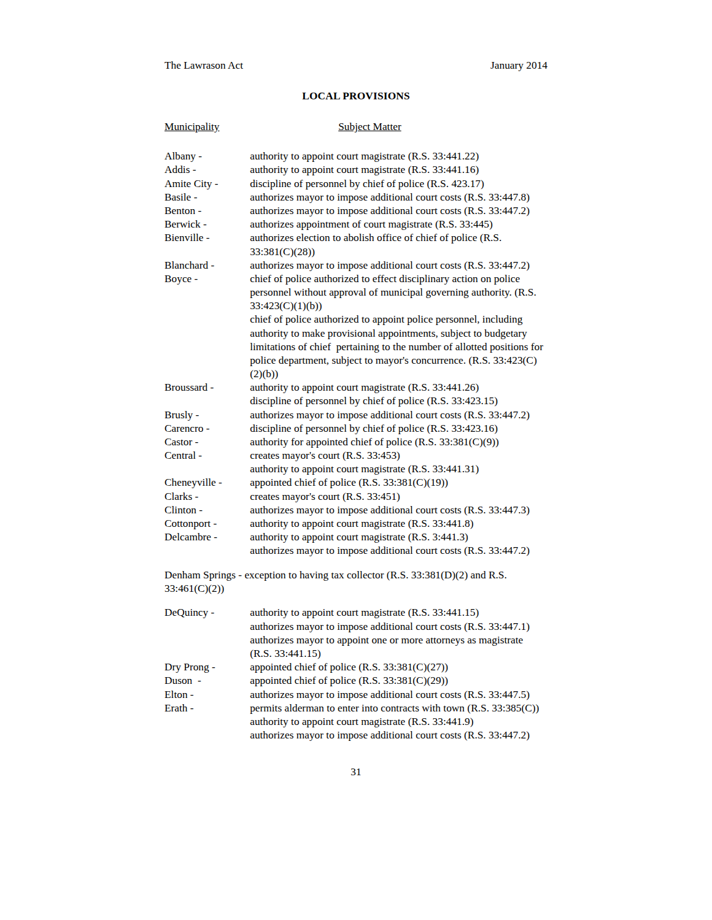The Lawrason Act January 2014
LOCAL PROVISIONS
Municipality Subject Matter
| Albany - | authority to appoint court magistrate (R.S. 33:441.22) |
| Addis - | authority to appoint court magistrate (R.S. 33:441.16) |
| Amite City - | discipline of personnel by chief of police (R.S. 423.17) |
| Basile - | authorizes mayor to impose additional court costs (R.S. 33:447.8) |
| Benton - | authorizes mayor to impose additional court costs (R.S. 33:447.2) |
| Berwick - | authorizes appointment of court magistrate (R.S. 33:445) |
| Bienville - | authorizes election to abolish office of chief of police (R.S. 33:381(C)(28)) |
| Blanchard - | authorizes mayor to impose additional court costs (R.S. 33:447.2) |
| Boyce - | chief of police authorized to effect disciplinary action on police personnel without approval of municipal governing authority. (R.S. 33:423(C)(1)(b)) chief of police authorized to appoint police personnel, including authority to make provisional appointments, subject to budgetary limitations of chief pertaining to the number of allotted positions for police department, subject to mayor's concurrence. (R.S. 33:423(C)(2)(b)) |
| Broussard - | authority to appoint court magistrate (R.S. 33:441.26) discipline of personnel by chief of police (R.S. 33:423.15) |
| Brusly - | authorizes mayor to impose additional court costs (R.S. 33:447.2) |
| Carencro - | discipline of personnel by chief of police (R.S. 33:423.16) |
| Castor - | authority for appointed chief of police (R.S. 33:381(C)(9)) |
| Central - | creates mayor's court (R.S. 33:453) authority to appoint court magistrate (R.S. 33:441.31) |
| Cheneyville - | appointed chief of police (R.S. 33:381(C)(19)) |
| Clarks - | creates mayor's court (R.S. 33:451) |
| Clinton - | authorizes mayor to impose additional court costs (R.S. 33:447.3) |
| Cottonport - | authority to appoint court magistrate (R.S. 33:441.8) |
| Delcambre - | authority to appoint court magistrate (R.S. 3:441.3) authorizes mayor to impose additional court costs (R.S. 33:447.2) |
| Denham Springs - exception to having tax collector (R.S. 33:381(D)(2) and R.S. 33:461(C)(2)) |
| DeQuincy - | authority to appoint court magistrate (R.S. 33:441.15) authorizes mayor to impose additional court costs (R.S. 33:447.1) authorizes mayor to appoint one or more attorneys as magistrate (R.S. 33:441.15) |
| Dry Prong - | appointed chief of police (R.S. 33:381(C)(27)) |
| Duson - | appointed chief of police (R.S. 33:381(C)(29)) |
| Elton - | authorizes mayor to impose additional court costs (R.S. 33:447.5) |
| Erath - | permits alderman to enter into contracts with town (R.S. 33:385(C)) authority to appoint court magistrate (R.S. 33:441.9) authorizes mayor to impose additional court costs (R.S. 33:447.2) |
31